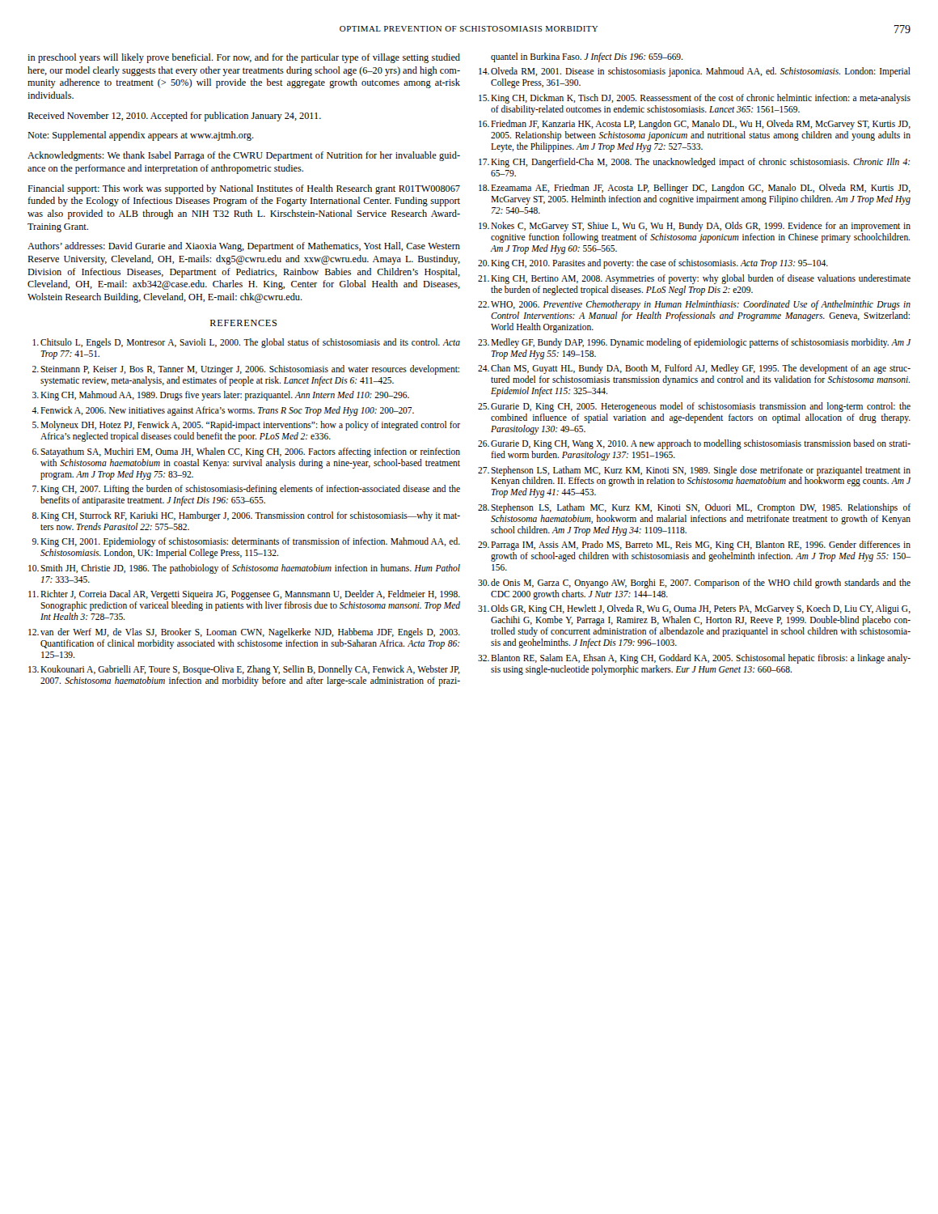Optimal prevention of schistosomiasis morbidity 779
in preschool years will likely prove beneficial. For now, and for the particular type of village setting studied here, our model clearly suggests that every other year treatments during school age (6–20 yrs) and high community adherence to treatment (> 50%) will provide the best aggregate growth outcomes among at-risk individuals.
Received November 12, 2010. Accepted for publication January 24, 2011.
Note: Supplemental appendix appears at www.ajtmh.org.
Acknowledgments: We thank Isabel Parraga of the CWRU Department of Nutrition for her invaluable guidance on the performance and interpretation of anthropometric studies.
Financial support: This work was supported by National Institutes of Health Research grant R01TW008067 funded by the Ecology of Infectious Diseases Program of the Fogarty International Center. Funding support was also provided to ALB through an NIH T32 Ruth L. Kirschstein-National Service Research Award-Training Grant.
Authors’ addresses: David Gurarie and Xiaoxia Wang, Department of Mathematics, Yost Hall, Case Western Reserve University, Cleveland, OH, E-mails: dxg5@cwru.edu and xxw@cwru.edu. Amaya L. Bustinduy, Division of Infectious Diseases, Department of Pediatrics, Rainbow Babies and Children’s Hospital, Cleveland, OH, E-mail: axb342@case.edu. Charles H. King, Center for Global Health and Diseases, Wolstein Research Building, Cleveland, OH, E-mail: chk@cwru.edu.
REFERENCES
Chitsulo L, Engels D, Montresor A, Savioli L, 2000. The global status of schistosomiasis and its control. Acta Trop 77: 41–51.
Steinmann P, Keiser J, Bos R, Tanner M, Utzinger J, 2006. Schistosomiasis and water resources development: systematic review, meta-analysis, and estimates of people at risk. Lancet Infect Dis 6: 411–425.
King CH, Mahmoud AA, 1989. Drugs five years later: praziquantel. Ann Intern Med 110: 290–296.
Fenwick A, 2006. New initiatives against Africa’s worms. Trans R Soc Trop Med Hyg 100: 200–207.
Molyneux DH, Hotez PJ, Fenwick A, 2005. “Rapid-impact interventions”: how a policy of integrated control for Africa’s neglected tropical diseases could benefit the poor. PLoS Med 2: e336.
Satayathum SA, Muchiri EM, Ouma JH, Whalen CC, King CH, 2006. Factors affecting infection or reinfection with Schistosoma haematobium in coastal Kenya: survival analysis during a nine-year, school-based treatment program. Am J Trop Med Hyg 75: 83–92.
King CH, 2007. Lifting the burden of schistosomiasis-defining elements of infection-associated disease and the benefits of antiparasite treatment. J Infect Dis 196: 653–655.
King CH, Sturrock RF, Kariuki HC, Hamburger J, 2006. Transmission control for schistosomiasis—why it matters now. Trends Parasitol 22: 575–582.
King CH, 2001. Epidemiology of schistosomiasis: determinants of transmission of infection. Mahmoud AA, ed. Schistosomiasis. London, UK: Imperial College Press, 115–132.
Smith JH, Christie JD, 1986. The pathobiology of Schistosoma haematobium infection in humans. Hum Pathol 17: 333–345.
Richter J, Correia Dacal AR, Vergetti Siqueira JG, Poggensee G, Mannsmann U, Deelder A, Feldmeier H, 1998. Sonographic prediction of variceal bleeding in patients with liver fibrosis due to Schistosoma mansoni. Trop Med Int Health 3: 728–735.
van der Werf MJ, de Vlas SJ, Brooker S, Looman CWN, Nagelkerke NJD, Habbema JDF, Engels D, 2003. Quantification of clinical morbidity associated with schistosome infection in sub-Saharan Africa. Acta Trop 86: 125–139.
Koukounari A, Gabrielli AF, Toure S, Bosque-Oliva E, Zhang Y, Sellin B, Donnelly CA, Fenwick A, Webster JP, 2007. Schistosoma haematobium infection and morbidity before and after large-scale administration of praziquantel in Burkina Faso. J Infect Dis 196: 659–669.
Olveda RM, 2001. Disease in schistosomiasis japonica. Mahmoud AA, ed. Schistosomiasis. London: Imperial College Press, 361–390.
King CH, Dickman K, Tisch DJ, 2005. Reassessment of the cost of chronic helmintic infection: a meta-analysis of disability-related outcomes in endemic schistosomiasis. Lancet 365: 1561–1569.
Friedman JF, Kanzaria HK, Acosta LP, Langdon GC, Manalo DL, Wu H, Olveda RM, McGarvey ST, Kurtis JD, 2005. Relationship between Schistosoma japonicum and nutritional status among children and young adults in Leyte, the Philippines. Am J Trop Med Hyg 72: 527–533.
King CH, Dangerfield-Cha M, 2008. The unacknowledged impact of chronic schistosomiasis. Chronic Illn 4: 65–79.
Ezeamama AE, Friedman JF, Acosta LP, Bellinger DC, Langdon GC, Manalo DL, Olveda RM, Kurtis JD, McGarvey ST, 2005. Helminth infection and cognitive impairment among Filipino children. Am J Trop Med Hyg 72: 540–548.
Nokes C, McGarvey ST, Shiue L, Wu G, Wu H, Bundy DA, Olds GR, 1999. Evidence for an improvement in cognitive function following treatment of Schistosoma japonicum infection in Chinese primary schoolchildren. Am J Trop Med Hyg 60: 556–565.
King CH, 2010. Parasites and poverty: the case of schistosomiasis. Acta Trop 113: 95–104.
King CH, Bertino AM, 2008. Asymmetries of poverty: why global burden of disease valuations underestimate the burden of neglected tropical diseases. PLoS Negl Trop Dis 2: e209.
WHO, 2006. Preventive Chemotherapy in Human Helminthiasis: Coordinated Use of Anthelminthic Drugs in Control Interventions: A Manual for Health Professionals and Programme Managers. Geneva, Switzerland: World Health Organization.
Medley GF, Bundy DAP, 1996. Dynamic modeling of epidemiologic patterns of schistosomiasis morbidity. Am J Trop Med Hyg 55: 149–158.
Chan MS, Guyatt HL, Bundy DA, Booth M, Fulford AJ, Medley GF, 1995. The development of an age structured model for schistosomiasis transmission dynamics and control and its validation for Schistosoma mansoni. Epidemiol Infect 115: 325–344.
Gurarie D, King CH, 2005. Heterogeneous model of schistosomiasis transmission and long-term control: the combined influence of spatial variation and age-dependent factors on optimal allocation of drug therapy. Parasitology 130: 49–65.
Gurarie D, King CH, Wang X, 2010. A new approach to modelling schistosomiasis transmission based on stratified worm burden. Parasitology 137: 1951–1965.
Stephenson LS, Latham MC, Kurz KM, Kinoti SN, 1989. Single dose metrifonate or praziquantel treatment in Kenyan children. II. Effects on growth in relation to Schistosoma haematobium and hookworm egg counts. Am J Trop Med Hyg 41: 445–453.
Stephenson LS, Latham MC, Kurz KM, Kinoti SN, Oduori ML, Crompton DW, 1985. Relationships of Schistosoma haematobium, hookworm and malarial infections and metrifonate treatment to growth of Kenyan school children. Am J Trop Med Hyg 34: 1109–1118.
Parraga IM, Assis AM, Prado MS, Barreto ML, Reis MG, King CH, Blanton RE, 1996. Gender differences in growth of school-aged children with schistosomiasis and geohelminth infection. Am J Trop Med Hyg 55: 150–156.
de Onis M, Garza C, Onyango AW, Borghi E, 2007. Comparison of the WHO child growth standards and the CDC 2000 growth charts. J Nutr 137: 144–148.
Olds GR, King CH, Hewlett J, Olveda R, Wu G, Ouma JH, Peters PA, McGarvey S, Koech D, Liu CY, Aligui G, Gachihi G, Kombe Y, Parraga I, Ramirez B, Whalen C, Horton RJ, Reeve P, 1999. Double-blind placebo controlled study of concurrent administration of albendazole and praziquantel in school children with schistosomiasis and geohelminths. J Infect Dis 179: 996–1003.
Blanton RE, Salam EA, Ehsan A, King CH, Goddard KA, 2005. Schistosomal hepatic fibrosis: a linkage analysis using single-nucleotide polymorphic markers. Eur J Hum Genet 13: 660–668.